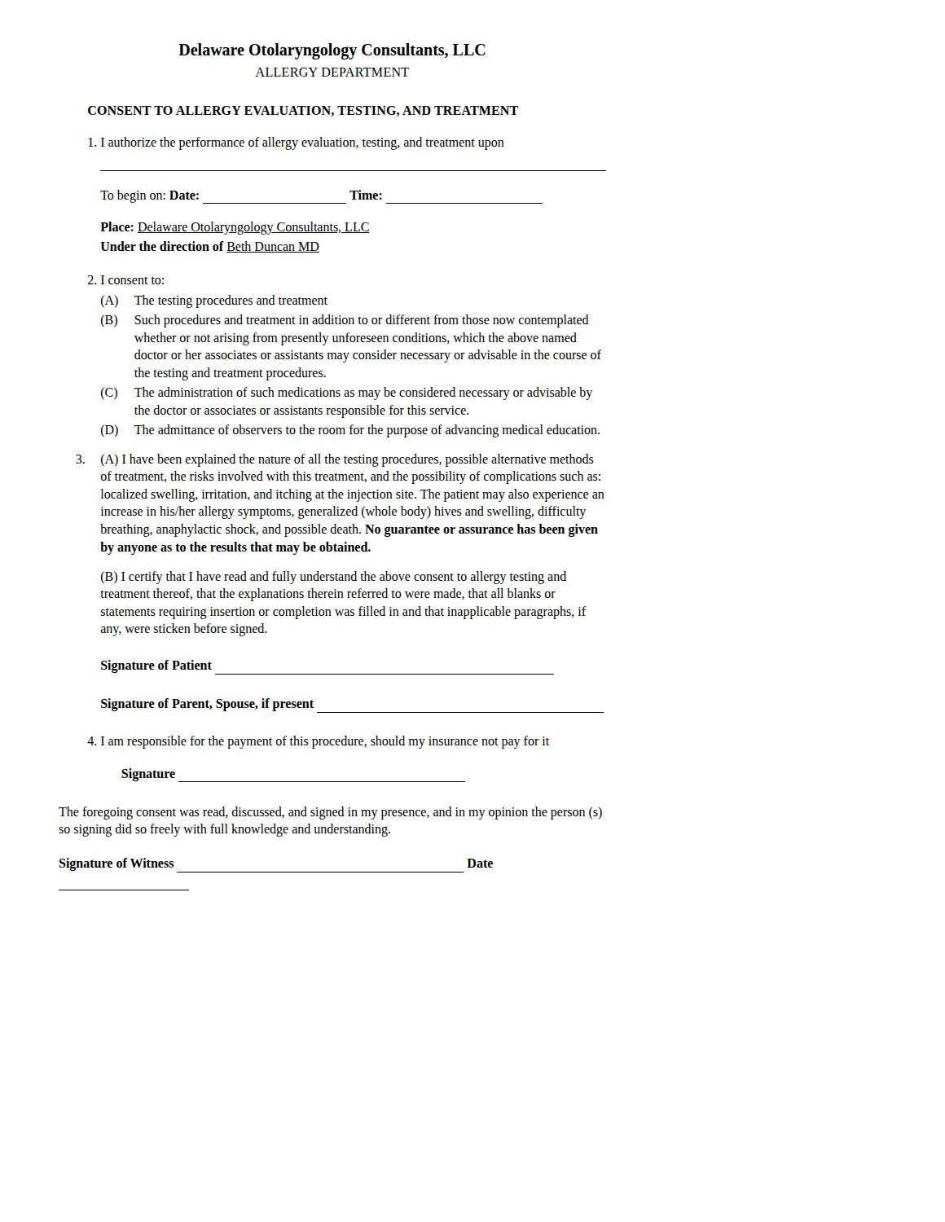Delaware Otolaryngology Consultants, LLC
ALLERGY DEPARTMENT
CONSENT TO ALLERGY EVALUATION, TESTING, AND TREATMENT
I authorize the performance of allergy evaluation, testing, and treatment upon
To begin on: Date: Time:
Place: Delaware Otolaryngology Consultants, LLC
Under the direction of Beth Duncan MD
I consent to:
(A) The testing procedures and treatment
(B) Such procedures and treatment in addition to or different from those now contemplated whether or not arising from presently unforeseen conditions, which the above named doctor or her associates or assistants may consider necessary or advisable in the course of the testing and treatment procedures.
(C) The administration of such medications as may be considered necessary or advisable by the doctor or associates or assistants responsible for this service.
(D) The admittance of observers to the room for the purpose of advancing medical education.
3.
(A) I have been explained the nature of all the testing procedures, possible alternative methods of treatment, the risks involved with this treatment, and the possibility of complications such as: localized swelling, irritation, and itching at the injection site. The patient may also experience an increase in his/her allergy symptoms, generalized (whole body) hives and swelling, difficulty breathing, anaphylactic shock, and possible death. No guarantee or assurance has been given by anyone as to the results that may be obtained.
(B) I certify that I have read and fully understand the above consent to allergy testing and treatment thereof, that the explanations therein referred to were made, that all blanks or statements requiring insertion or completion was filled in and that inapplicable paragraphs, if any, were sticken before signed.
Signature of Patient
Signature of Parent, Spouse, if present
I am responsible for the payment of this procedure, should my insurance not pay for it
Signature
The foregoing consent was read, discussed, and signed in my presence, and in my opinion the person (s) so signing did so freely with full knowledge and understanding.
Signature of Witness Date